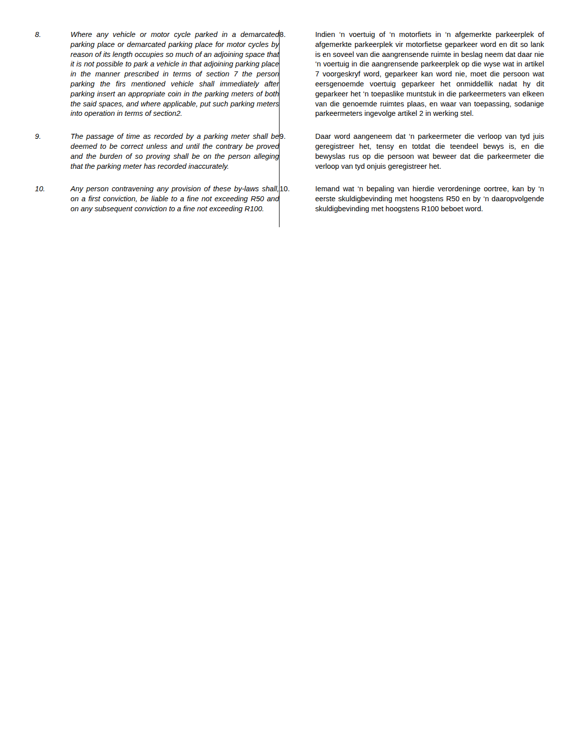| 8. | Where any vehicle or motor cycle parked in a demarcated parking place or demarcated parking place for motor cycles by reason of its length occupies so much of an adjoining space that it is not possible to park a vehicle in that adjoining parking place in the manner prescribed in terms of section 7 the person parking the firs mentioned vehicle shall immediately after parking insert an appropriate coin in the parking meters of both the said spaces, and where applicable, put such parking meters into operation in terms of section2. | 8. | Indien ‘n voertuig of ‘n motorfiets in ‘n afgemerkte parkeerplek of afgemerkte parkeerplek vir motorfietse geparkeer word en dit so lank is en soveel van die aangrensende ruimte in beslag neem dat daar nie ‘n voertuig in die aangrensende parkeerplek op die wyse wat in artikel 7 voorgeskryf word, geparkeer kan word nie, moet die persoon wat eersgenoemde voertuig geparkeer het onmiddellik nadat hy dit geparkeer het ‘n toepaslike muntstuk in die parkeermeters van elkeen van die genoemde ruimtes plaas, en waar van toepassing, sodanige parkeermeters ingevolge artikel 2 in werking stel. |
| 9. | The passage of time as recorded by a parking meter shall be deemed to be correct unless and until the contrary be proved and the burden of so proving shall be on the person alleging that the parking meter has recorded inaccurately. | 9. | Daar word aangeneem dat ‘n parkeermeter die verloop van tyd juis geregistreer het, tensy en totdat die teendeel bewys is, en die bewyslas rus op die persoon wat beweer dat die parkeermeter die verloop van tyd onjuis geregistreer het. |
| 10. | Any person contravening any provision of these by-laws shall, on a first conviction, be liable to a fine not exceeding R50 and on any subsequent conviction to a fine not exceeding R100. | 10. | Iemand wat ‘n bepaling van hierdie verordeninge oortree, kan by ‘n eerste skuldigbevinding met hoogstens R50 en by ‘n daaropvolgende skuldigbevinding met hoogstens R100 beboet word. |